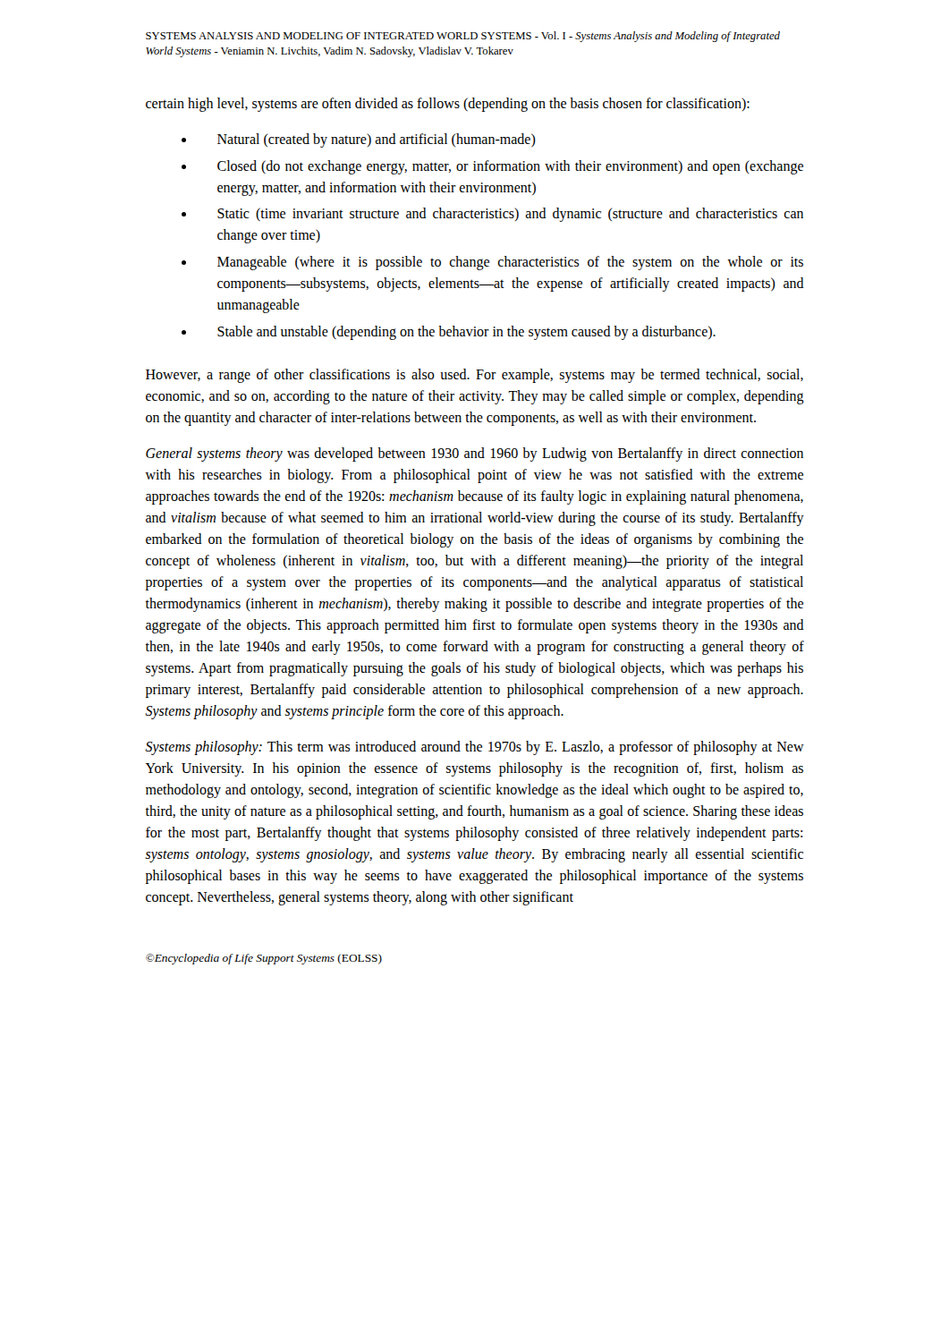SYSTEMS ANALYSIS AND MODELING OF INTEGRATED WORLD SYSTEMS - Vol. I - Systems Analysis and Modeling of Integrated World Systems - Veniamin N. Livchits, Vadim N. Sadovsky, Vladislav V. Tokarev
certain high level, systems are often divided as follows (depending on the basis chosen for classification):
Natural (created by nature) and artificial (human-made)
Closed (do not exchange energy, matter, or information with their environment) and open (exchange energy, matter, and information with their environment)
Static (time invariant structure and characteristics) and dynamic (structure and characteristics can change over time)
Manageable (where it is possible to change characteristics of the system on the whole or its components—subsystems, objects, elements—at the expense of artificially created impacts) and unmanageable
Stable and unstable (depending on the behavior in the system caused by a disturbance).
However, a range of other classifications is also used. For example, systems may be termed technical, social, economic, and so on, according to the nature of their activity. They may be called simple or complex, depending on the quantity and character of inter-relations between the components, as well as with their environment.
General systems theory was developed between 1930 and 1960 by Ludwig von Bertalanffy in direct connection with his researches in biology. From a philosophical point of view he was not satisfied with the extreme approaches towards the end of the 1920s: mechanism because of its faulty logic in explaining natural phenomena, and vitalism because of what seemed to him an irrational world-view during the course of its study. Bertalanffy embarked on the formulation of theoretical biology on the basis of the ideas of organisms by combining the concept of wholeness (inherent in vitalism, too, but with a different meaning)—the priority of the integral properties of a system over the properties of its components—and the analytical apparatus of statistical thermodynamics (inherent in mechanism), thereby making it possible to describe and integrate properties of the aggregate of the objects. This approach permitted him first to formulate open systems theory in the 1930s and then, in the late 1940s and early 1950s, to come forward with a program for constructing a general theory of systems. Apart from pragmatically pursuing the goals of his study of biological objects, which was perhaps his primary interest, Bertalanffy paid considerable attention to philosophical comprehension of a new approach. Systems philosophy and systems principle form the core of this approach.
Systems philosophy: This term was introduced around the 1970s by E. Laszlo, a professor of philosophy at New York University. In his opinion the essence of systems philosophy is the recognition of, first, holism as methodology and ontology, second, integration of scientific knowledge as the ideal which ought to be aspired to, third, the unity of nature as a philosophical setting, and fourth, humanism as a goal of science. Sharing these ideas for the most part, Bertalanffy thought that systems philosophy consisted of three relatively independent parts: systems ontology, systems gnosiology, and systems value theory. By embracing nearly all essential scientific philosophical bases in this way he seems to have exaggerated the philosophical importance of the systems concept. Nevertheless, general systems theory, along with other significant
©Encyclopedia of Life Support Systems (EOLSS)